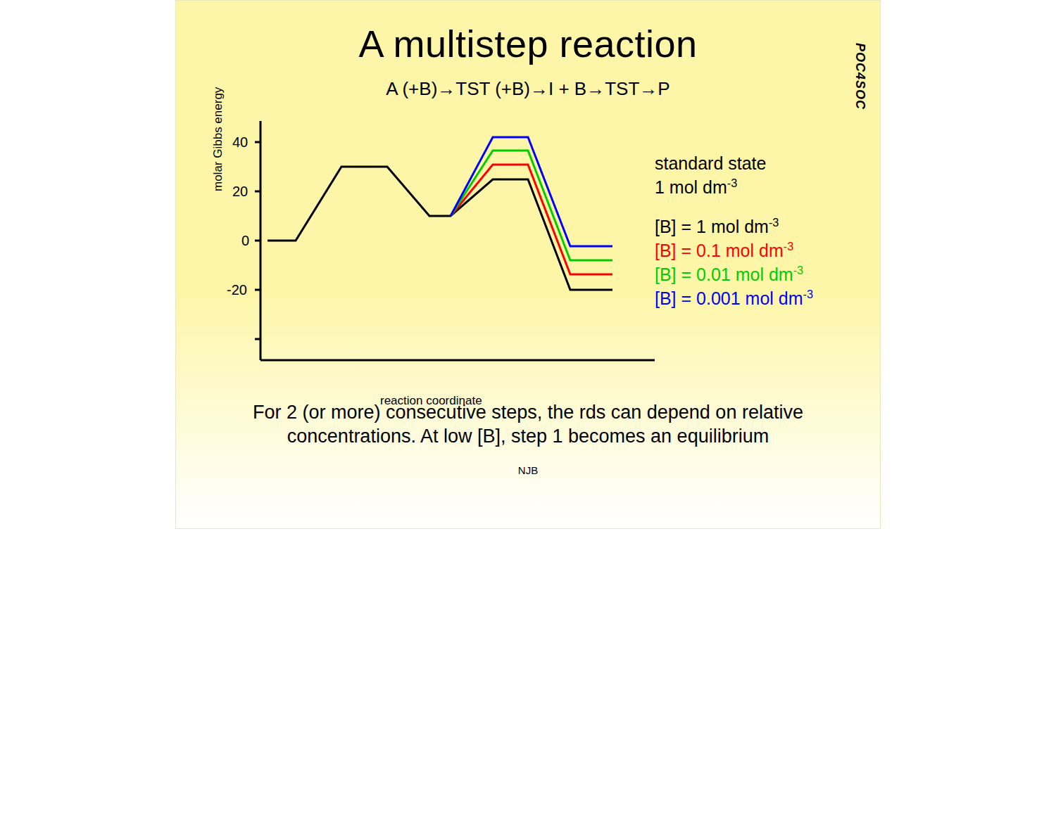POC4SOC
A multistep reaction
A (+B)→TST (+B)→I + B→TST→P
molar Gibbs energy
reaction coordinate
40 20 0 -20
standard state
1 mol dm-3
[B] = 1 mol dm-3
[B] = 0.1 mol dm-3
[B] = 0.01 mol dm-3
[B] = 0.001 mol dm-3
For 2 (or more) consecutive steps, the rds can depend on relative concentrations. At low [B], step 1 becomes an equilibrium
NJB